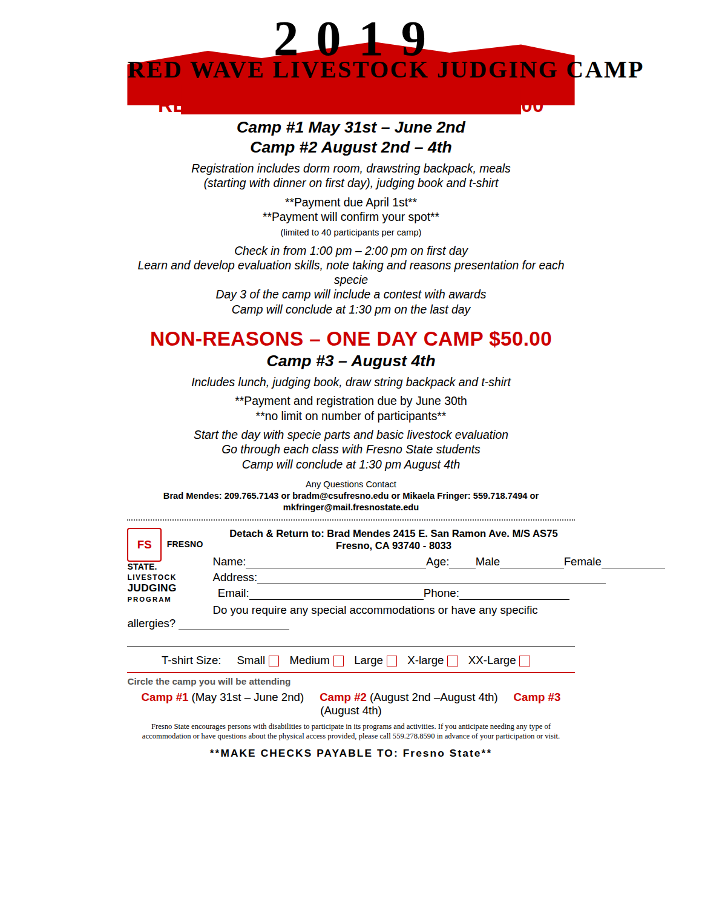2019
Red Wave Livestock Judging Camp
REASONS – THREE DAY CAMP $200.00
Camp #1 May 31st – June 2nd
Camp #2 August 2nd – 4th
Registration includes dorm room, drawstring backpack, meals
(starting with dinner on first day), judging book and t-shirt
**Payment due April 1st**
**Payment will confirm your spot**
(limited to 40 participants per camp)
Check in from 1:00 pm – 2:00 pm on first day
Learn and develop evaluation skills, note taking and reasons presentation for each specie
Day 3 of the camp will include a contest with awards
Camp will conclude at 1:30 pm on the last day
NON-REASONS – ONE DAY CAMP $50.00
Camp #3 – August 4th
Includes lunch, judging book, draw string backpack and t-shirt
**Payment and registration due by June 30th
**no limit on number of participants**
Start the day with specie parts and basic livestock evaluation
Go through each class with Fresno State students
Camp will conclude at 1:30 pm August 4th
Any Questions Contact
Brad Mendes: 209.765.7143 or bradm@csufresno.edu or Mikaela Fringer: 559.718.7494 or mkfringer@mail.fresnostate.edu
FRESNO STATE.
LIVESTOCK
JUDGING
PROGRAM
Detach & Return to: Brad Mendes 2415 E. San Ramon Ave. M/S AS75 Fresno, CA 93740 - 8033
Name: Age: Male Female
Address:
Email: Phone:
Do you require any special accommodations or have any specific allergies?
T-shirt Size: Small Medium Large X-large XX-Large
Circle the camp you will be attending
Camp #1 (May 31st – June 2nd) Camp #2 (August 2nd –August 4th) Camp #3 (August 4th)
Fresno State encourages persons with disabilities to participate in its programs and activities. If you anticipate needing any type of accommodation or have questions about the physical access provided, please call 559.278.8590 in advance of your participation or visit.
**MAKE CHECKS PAYABLE TO: Fresno State**